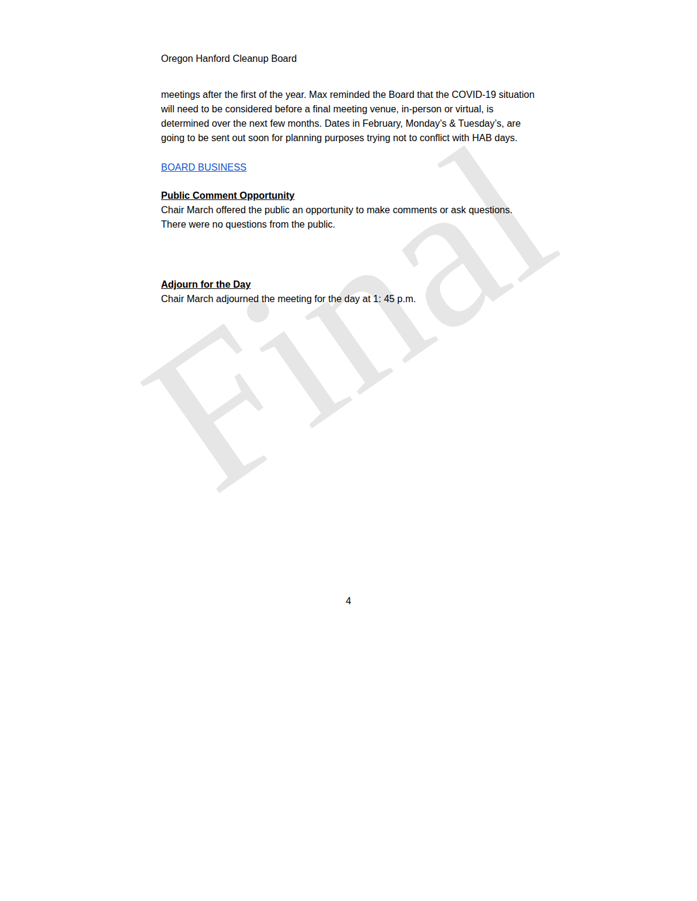Final
Oregon Hanford Cleanup Board
meetings after the first of the year. Max reminded the Board that the COVID-19 situation will need to be considered before a final meeting venue, in-person or virtual, is determined over the next few months. Dates in February, Monday’s & Tuesday’s, are going to be sent out soon for planning purposes trying not to conflict with HAB days.
BOARD BUSINESS
Public Comment Opportunity
Chair March offered the public an opportunity to make comments or ask questions. There were no questions from the public.
Adjourn for the Day
Chair March adjourned the meeting for the day at 1: 45 p.m.
4